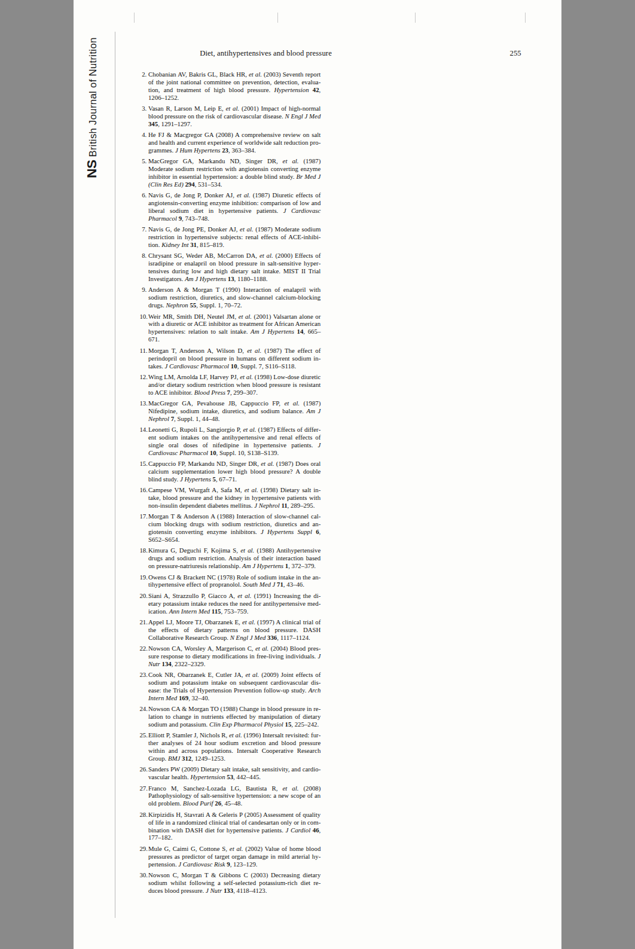NS British Journal of Nutrition
Diet, antihypertensives and blood pressure 255
2. Chobanian AV, Bakris GL, Black HR, et al. (2003) Seventh report of the joint national committee on prevention, detection, evaluation, and treatment of high blood pressure. Hypertension 42, 1206–1252.
3. Vasan R, Larson M, Leip E, et al. (2001) Impact of high-normal blood pressure on the risk of cardiovascular disease. N Engl J Med 345, 1291–1297.
4. He FJ & Macgregor GA (2008) A comprehensive review on salt and health and current experience of worldwide salt reduction programmes. J Hum Hypertens 23, 363–384.
5. MacGregor GA, Markandu ND, Singer DR, et al. (1987) Moderate sodium restriction with angiotensin converting enzyme inhibitor in essential hypertension: a double blind study. Br Med J (Clin Res Ed) 294, 531–534.
6. Navis G, de Jong P, Donker AJ, et al. (1987) Diuretic effects of angiotensin-converting enzyme inhibition: comparison of low and liberal sodium diet in hypertensive patients. J Cardiovasc Pharmacol 9, 743–748.
7. Navis G, de Jong PE, Donker AJ, et al. (1987) Moderate sodium restriction in hypertensive subjects: renal effects of ACE-inhibition. Kidney Int 31, 815–819.
8. Chrysant SG, Weder AB, McCarron DA, et al. (2000) Effects of isradipine or enalapril on blood pressure in salt-sensitive hypertensives during low and high dietary salt intake. MIST II Trial Investigators. Am J Hypertens 13, 1180–1188.
9. Anderson A & Morgan T (1990) Interaction of enalapril with sodium restriction, diuretics, and slow-channel calcium-blocking drugs. Nephron 55, Suppl. 1, 70–72.
10. Weir MR, Smith DH, Neutel JM, et al. (2001) Valsartan alone or with a diuretic or ACE inhibitor as treatment for African American hypertensives: relation to salt intake. Am J Hypertens 14, 665–671.
11. Morgan T, Anderson A, Wilson D, et al. (1987) The effect of perindopril on blood pressure in humans on different sodium intakes. J Cardiovasc Pharmacol 10, Suppl. 7, S116–S118.
12. Wing LM, Arnolda LF, Harvey PJ, et al. (1998) Low-dose diuretic and/or dietary sodium restriction when blood pressure is resistant to ACE inhibitor. Blood Press 7, 299–307.
13. MacGregor GA, Pevahouse JB, Cappuccio FP, et al. (1987) Nifedipine, sodium intake, diuretics, and sodium balance. Am J Nephrol 7, Suppl. 1, 44–48.
14. Leonetti G, Rupoli L, Sangiorgio P, et al. (1987) Effects of different sodium intakes on the antihypertensive and renal effects of single oral doses of nifedipine in hypertensive patients. J Cardiovasc Pharmacol 10, Suppl. 10, S138–S139.
15. Cappuccio FP, Markandu ND, Singer DR, et al. (1987) Does oral calcium supplementation lower high blood pressure? A double blind study. J Hypertens 5, 67–71.
16. Campese VM, Wurgaft A, Safa M, et al. (1998) Dietary salt intake, blood pressure and the kidney in hypertensive patients with non-insulin dependent diabetes mellitus. J Nephrol 11, 289–295.
17. Morgan T & Anderson A (1988) Interaction of slow-channel calcium blocking drugs with sodium restriction, diuretics and angiotensin converting enzyme inhibitors. J Hypertens Suppl 6, S652–S654.
18. Kimura G, Deguchi F, Kojima S, et al. (1988) Antihypertensive drugs and sodium restriction. Analysis of their interaction based on pressure-natriuresis relationship. Am J Hypertens 1, 372–379.
19. Owens CJ & Brackett NC (1978) Role of sodium intake in the antihypertensive effect of propranolol. South Med J 71, 43–46.
20. Siani A, Strazzullo P, Giacco A, et al. (1991) Increasing the dietary potassium intake reduces the need for antihypertensive medication. Ann Intern Med 115, 753–759.
21. Appel LJ, Moore TJ, Obarzanek E, et al. (1997) A clinical trial of the effects of dietary patterns on blood pressure. DASH Collaborative Research Group. N Engl J Med 336, 1117–1124.
22. Nowson CA, Worsley A, Margerison C, et al. (2004) Blood pressure response to dietary modifications in free-living individuals. J Nutr 134, 2322–2329.
23. Cook NR, Obarzanek E, Cutler JA, et al. (2009) Joint effects of sodium and potassium intake on subsequent cardiovascular disease: the Trials of Hypertension Prevention follow-up study. Arch Intern Med 169, 32–40.
24. Nowson CA & Morgan TO (1988) Change in blood pressure in relation to change in nutrients effected by manipulation of dietary sodium and potassium. Clin Exp Pharmacol Physiol 15, 225–242.
25. Elliott P, Stamler J, Nichols R, et al. (1996) Intersalt revisited: further analyses of 24 hour sodium excretion and blood pressure within and across populations. Intersalt Cooperative Research Group. BMJ 312, 1249–1253.
26. Sanders PW (2009) Dietary salt intake, salt sensitivity, and cardiovascular health. Hypertension 53, 442–445.
27. Franco M, Sanchez-Lozada LG, Bautista R, et al. (2008) Pathophysiology of salt-sensitive hypertension: a new scope of an old problem. Blood Purif 26, 45–48.
28. Kirpizidis H, Stavrati A & Geleris P (2005) Assessment of quality of life in a randomized clinical trial of candesartan only or in combination with DASH diet for hypertensive patients. J Cardiol 46, 177–182.
29. Mule G, Caimi G, Cottone S, et al. (2002) Value of home blood pressures as predictor of target organ damage in mild arterial hypertension. J Cardiovasc Risk 9, 123–129.
30. Nowson C, Morgan T & Gibbons C (2003) Decreasing dietary sodium whilst following a self-selected potassium-rich diet reduces blood pressure. J Nutr 133, 4118–4123.